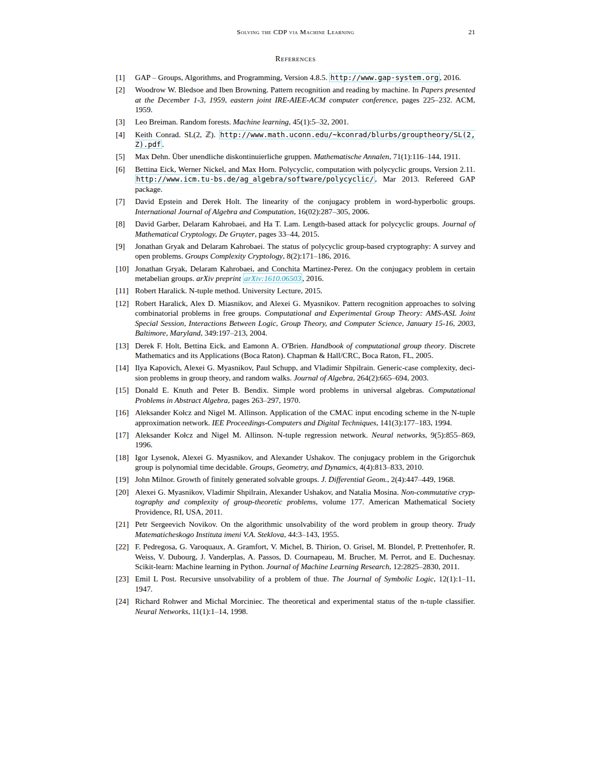Solving the CDP via Machine Learning 21
References
GAP – Groups, Algorithms, and Programming, Version 4.8.5. http://www.gap-system.org, 2016.
Woodrow W. Bledsoe and Iben Browning. Pattern recognition and reading by machine. In Papers presented at the December 1-3, 1959, eastern joint IRE-AIEE-ACM computer conference, pages 225–232. ACM, 1959.
Leo Breiman. Random forests. Machine learning, 45(1):5–32, 2001.
Keith Conrad. SL(2, ℤ). http://www.math.uconn.edu/~kconrad/blurbs/grouptheory/SL(2,Z).pdf.
Max Dehn. Über unendliche diskontinuierliche gruppen. Mathematische Annalen, 71(1):116–144, 1911.
Bettina Eick, Werner Nickel, and Max Horn. Polycyclic, computation with polycyclic groups, Version 2.11. http://www.icm.tu-bs.de/ag_algebra/software/polycyclic/, Mar 2013. Refereed GAP package.
David Epstein and Derek Holt. The linearity of the conjugacy problem in word-hyperbolic groups. International Journal of Algebra and Computation, 16(02):287–305, 2006.
David Garber, Delaram Kahrobaei, and Ha T. Lam. Length-based attack for polycyclic groups. Journal of Mathematical Cryptology, De Gruyter, pages 33–44, 2015.
Jonathan Gryak and Delaram Kahrobaei. The status of polycyclic group-based cryptography: A survey and open problems. Groups Complexity Cryptology, 8(2):171–186, 2016.
Jonathan Gryak, Delaram Kahrobaei, and Conchita Martinez-Perez. On the conjugacy problem in certain metabelian groups. arXiv preprint arXiv:1610.06503, 2016.
Robert Haralick. N-tuple method. University Lecture, 2015.
Robert Haralick, Alex D. Miasnikov, and Alexei G. Myasnikov. Pattern recognition approaches to solving combinatorial problems in free groups. Computational and Experimental Group Theory: AMS-ASL Joint Special Session, Interactions Between Logic, Group Theory, and Computer Science, January 15-16, 2003, Baltimore, Maryland, 349:197–213, 2004.
Derek F. Holt, Bettina Eick, and Eamonn A. O'Brien. Handbook of computational group theory. Discrete Mathematics and its Applications (Boca Raton). Chapman & Hall/CRC, Boca Raton, FL, 2005.
Ilya Kapovich, Alexei G. Myasnikov, Paul Schupp, and Vladimir Shpilrain. Generic-case complexity, decision problems in group theory, and random walks. Journal of Algebra, 264(2):665–694, 2003.
Donald E. Knuth and Peter B. Bendix. Simple word problems in universal algebras. Computational Problems in Abstract Algebra, pages 263–297, 1970.
Aleksander Kołcz and Nigel M. Allinson. Application of the CMAC input encoding scheme in the N-tuple approximation network. IEE Proceedings-Computers and Digital Techniques, 141(3):177–183, 1994.
Aleksander Kołcz and Nigel M. Allinson. N-tuple regression network. Neural networks, 9(5):855–869, 1996.
Igor Lysenok, Alexei G. Myasnikov, and Alexander Ushakov. The conjugacy problem in the Grigorchuk group is polynomial time decidable. Groups, Geometry, and Dynamics, 4(4):813–833, 2010.
John Milnor. Growth of finitely generated solvable groups. J. Differential Geom., 2(4):447–449, 1968.
Alexei G. Myasnikov, Vladimir Shpilrain, Alexander Ushakov, and Natalia Mosina. Non-commutative cryptography and complexity of group-theoretic problems, volume 177. American Mathematical Society Providence, RI, USA, 2011.
Petr Sergeevich Novikov. On the algorithmic unsolvability of the word problem in group theory. Trudy Matematicheskogo Instituta imeni V.A. Steklova, 44:3–143, 1955.
F. Pedregosa, G. Varoquaux, A. Gramfort, V. Michel, B. Thirion, O. Grisel, M. Blondel, P. Prettenhofer, R. Weiss, V. Dubourg, J. Vanderplas, A. Passos, D. Cournapeau, M. Brucher, M. Perrot, and E. Duchesnay. Scikit-learn: Machine learning in Python. Journal of Machine Learning Research, 12:2825–2830, 2011.
Emil L Post. Recursive unsolvability of a problem of thue. The Journal of Symbolic Logic, 12(1):1–11, 1947.
Richard Rohwer and Michal Morciniec. The theoretical and experimental status of the n-tuple classifier. Neural Networks, 11(1):1–14, 1998.